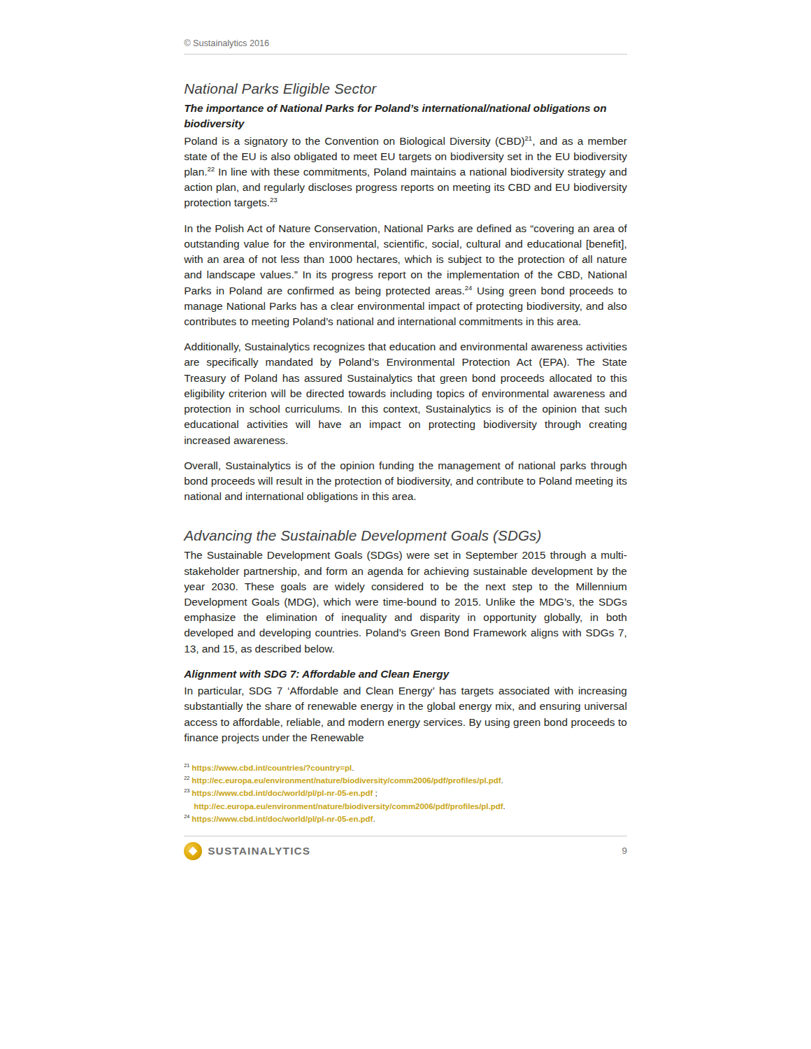© Sustainalytics 2016
National Parks Eligible Sector
The importance of National Parks for Poland’s international/national obligations on biodiversity
Poland is a signatory to the Convention on Biological Diversity (CBD)21, and as a member state of the EU is also obligated to meet EU targets on biodiversity set in the EU biodiversity plan.22 In line with these commitments, Poland maintains a national biodiversity strategy and action plan, and regularly discloses progress reports on meeting its CBD and EU biodiversity protection targets.23
In the Polish Act of Nature Conservation, National Parks are defined as “covering an area of outstanding value for the environmental, scientific, social, cultural and educational [benefit], with an area of not less than 1000 hectares, which is subject to the protection of all nature and landscape values.” In its progress report on the implementation of the CBD, National Parks in Poland are confirmed as being protected areas.24 Using green bond proceeds to manage National Parks has a clear environmental impact of protecting biodiversity, and also contributes to meeting Poland’s national and international commitments in this area.
Additionally, Sustainalytics recognizes that education and environmental awareness activities are specifically mandated by Poland’s Environmental Protection Act (EPA). The State Treasury of Poland has assured Sustainalytics that green bond proceeds allocated to this eligibility criterion will be directed towards including topics of environmental awareness and protection in school curriculums. In this context, Sustainalytics is of the opinion that such educational activities will have an impact on protecting biodiversity through creating increased awareness.
Overall, Sustainalytics is of the opinion funding the management of national parks through bond proceeds will result in the protection of biodiversity, and contribute to Poland meeting its national and international obligations in this area.
Advancing the Sustainable Development Goals (SDGs)
The Sustainable Development Goals (SDGs) were set in September 2015 through a multi-stakeholder partnership, and form an agenda for achieving sustainable development by the year 2030. These goals are widely considered to be the next step to the Millennium Development Goals (MDG), which were time-bound to 2015. Unlike the MDG’s, the SDGs emphasize the elimination of inequality and disparity in opportunity globally, in both developed and developing countries. Poland’s Green Bond Framework aligns with SDGs 7, 13, and 15, as described below.
Alignment with SDG 7: Affordable and Clean Energy
In particular, SDG 7 ‘Affordable and Clean Energy’ has targets associated with increasing substantially the share of renewable energy in the global energy mix, and ensuring universal access to affordable, reliable, and modern energy services. By using green bond proceeds to finance projects under the Renewable
21 https://www.cbd.int/countries/?country=pl.
22 http://ec.europa.eu/environment/nature/biodiversity/comm2006/pdf/profiles/pl.pdf.
23 https://www.cbd.int/doc/world/pl/pl-nr-05-en.pdf ;
http://ec.europa.eu/environment/nature/biodiversity/comm2006/pdf/profiles/pl.pdf.
24 https://www.cbd.int/doc/world/pl/pl-nr-05-en.pdf.
SUSTAINALYTICS
9